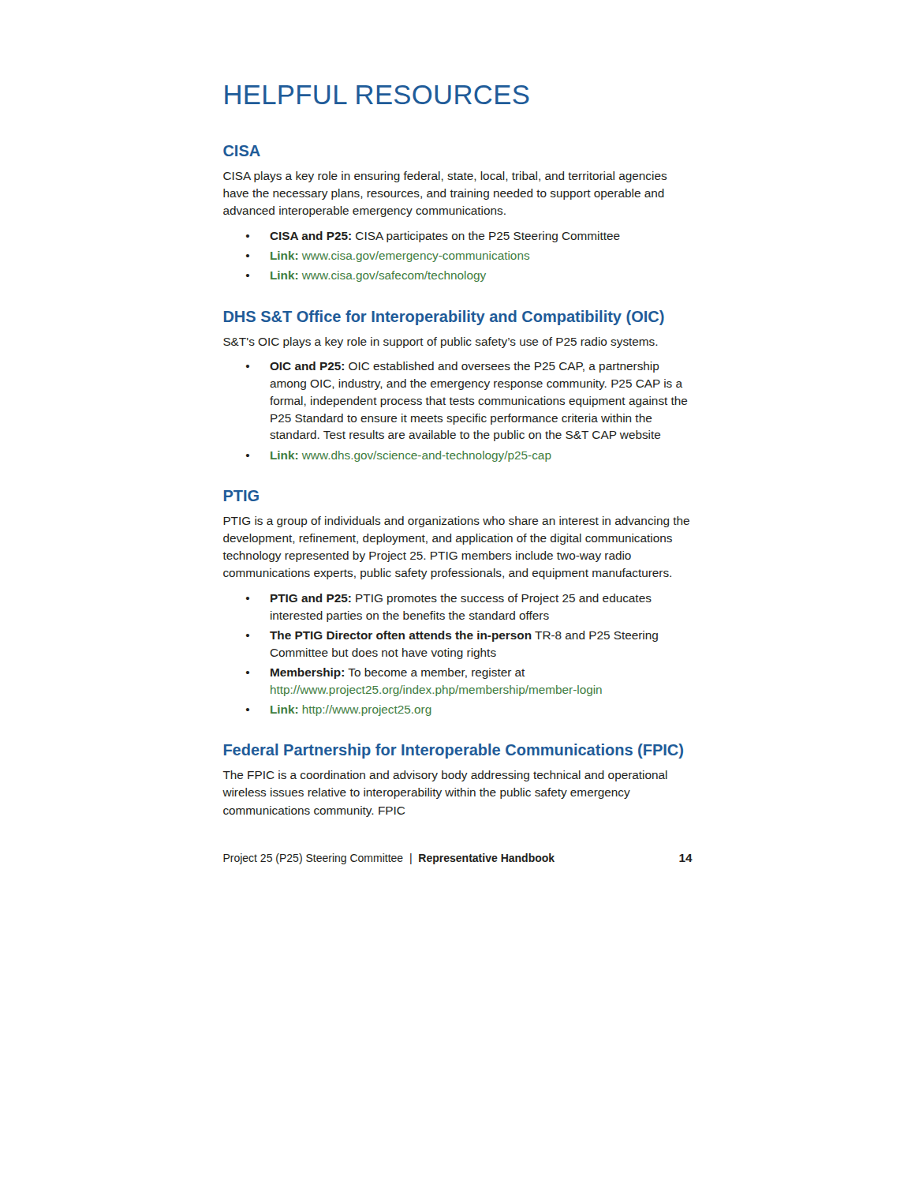HELPFUL RESOURCES
CISA
CISA plays a key role in ensuring federal, state, local, tribal, and territorial agencies have the necessary plans, resources, and training needed to support operable and advanced interoperable emergency communications.
CISA and P25: CISA participates on the P25 Steering Committee
Link: www.cisa.gov/emergency-communications
Link: www.cisa.gov/safecom/technology
DHS S&T Office for Interoperability and Compatibility (OIC)
S&T's OIC plays a key role in support of public safety’s use of P25 radio systems.
OIC and P25: OIC established and oversees the P25 CAP, a partnership among OIC, industry, and the emergency response community. P25 CAP is a formal, independent process that tests communications equipment against the P25 Standard to ensure it meets specific performance criteria within the standard. Test results are available to the public on the S&T CAP website
Link: www.dhs.gov/science-and-technology/p25-cap
PTIG
PTIG is a group of individuals and organizations who share an interest in advancing the development, refinement, deployment, and application of the digital communications technology represented by Project 25. PTIG members include two-way radio communications experts, public safety professionals, and equipment manufacturers.
PTIG and P25: PTIG promotes the success of Project 25 and educates interested parties on the benefits the standard offers
The PTIG Director often attends the in-person TR-8 and P25 Steering Committee but does not have voting rights
Membership: To become a member, register at http://www.project25.org/index.php/membership/member-login
Link: http://www.project25.org
Federal Partnership for Interoperable Communications (FPIC)
The FPIC is a coordination and advisory body addressing technical and operational wireless issues relative to interoperability within the public safety emergency communications community. FPIC
Project 25 (P25) Steering Committee | Representative Handbook
14